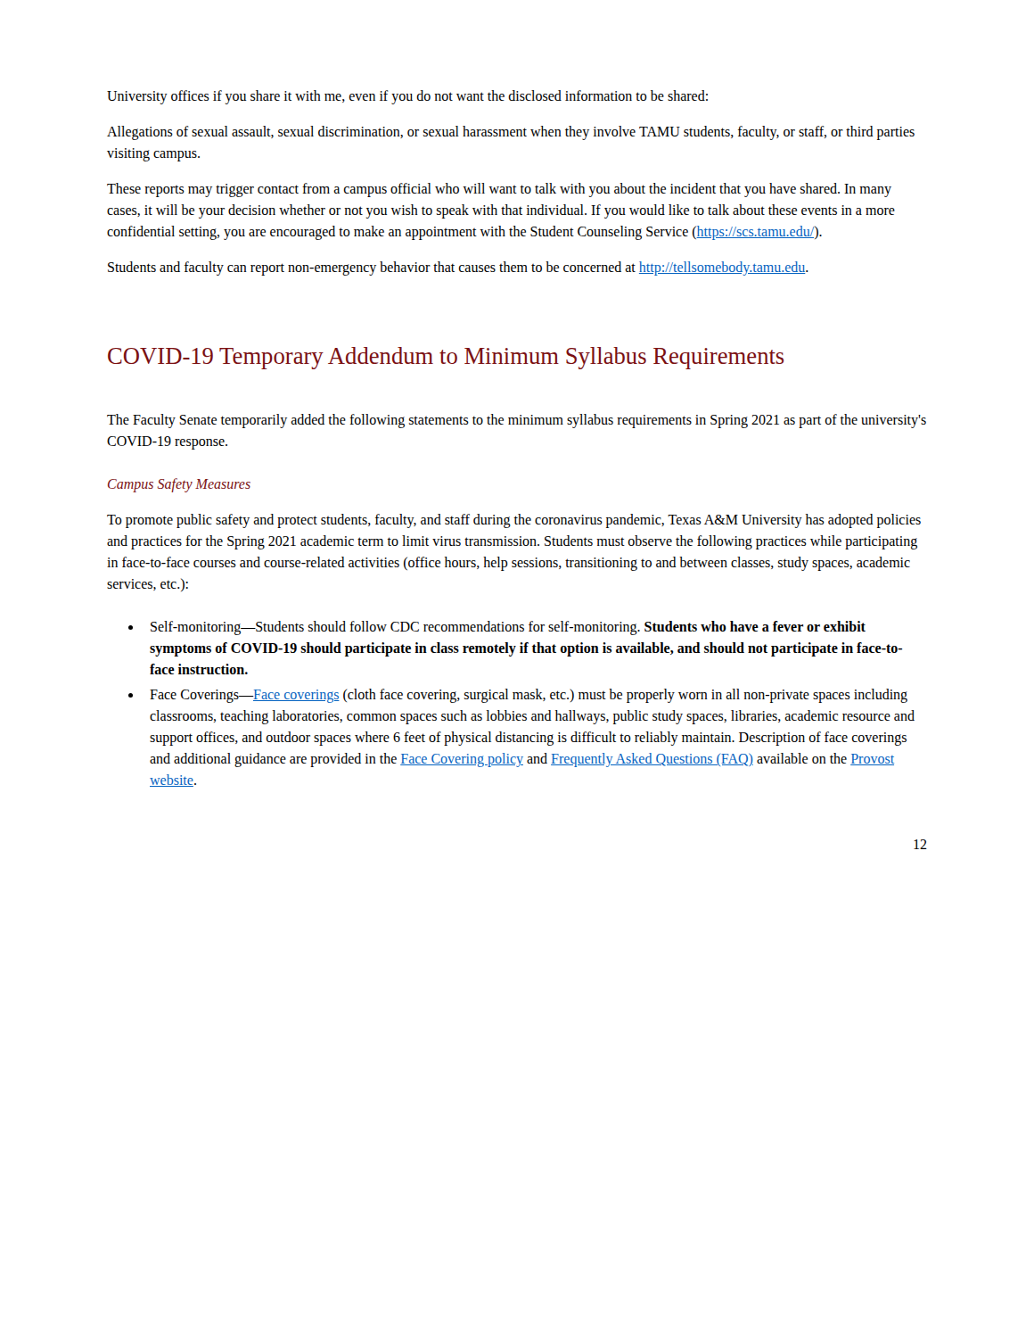University offices if you share it with me, even if you do not want the disclosed information to be shared:
Allegations of sexual assault, sexual discrimination, or sexual harassment when they involve TAMU students, faculty, or staff, or third parties visiting campus.
These reports may trigger contact from a campus official who will want to talk with you about the incident that you have shared. In many cases, it will be your decision whether or not you wish to speak with that individual. If you would like to talk about these events in a more confidential setting, you are encouraged to make an appointment with the Student Counseling Service (https://scs.tamu.edu/).
Students and faculty can report non-emergency behavior that causes them to be concerned at http://tellsomebody.tamu.edu.
COVID-19 Temporary Addendum to Minimum Syllabus Requirements
The Faculty Senate temporarily added the following statements to the minimum syllabus requirements in Spring 2021 as part of the university's COVID-19 response.
Campus Safety Measures
To promote public safety and protect students, faculty, and staff during the coronavirus pandemic, Texas A&M University has adopted policies and practices for the Spring 2021 academic term to limit virus transmission. Students must observe the following practices while participating in face-to-face courses and course-related activities (office hours, help sessions, transitioning to and between classes, study spaces, academic services, etc.):
Self-monitoring—Students should follow CDC recommendations for self-monitoring. Students who have a fever or exhibit symptoms of COVID-19 should participate in class remotely if that option is available, and should not participate in face-to-face instruction.
Face Coverings—Face coverings (cloth face covering, surgical mask, etc.) must be properly worn in all non-private spaces including classrooms, teaching laboratories, common spaces such as lobbies and hallways, public study spaces, libraries, academic resource and support offices, and outdoor spaces where 6 feet of physical distancing is difficult to reliably maintain. Description of face coverings and additional guidance are provided in the Face Covering policy and Frequently Asked Questions (FAQ) available on the Provost website.
12